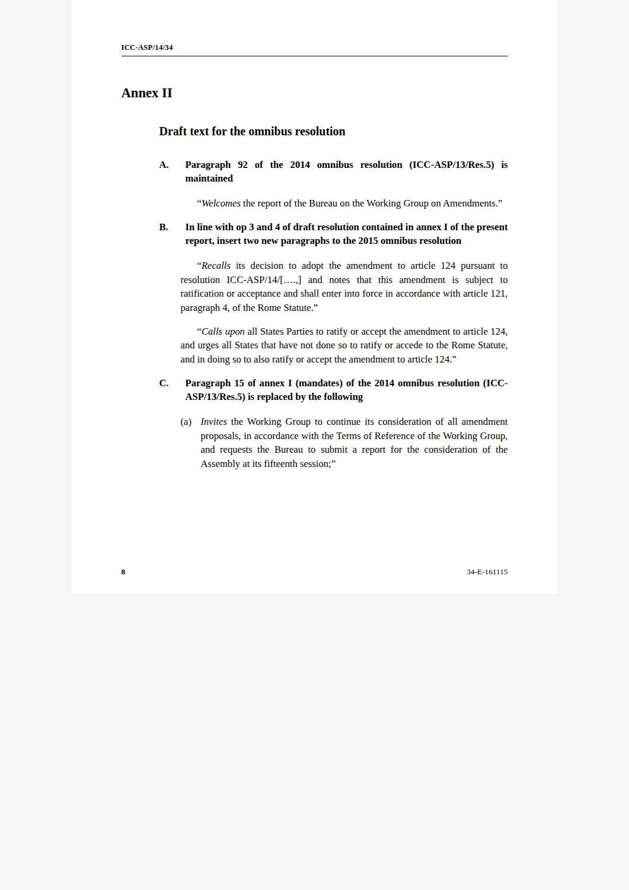ICC-ASP/14/34
Annex II
Draft text for the omnibus resolution
A. Paragraph 92 of the 2014 omnibus resolution (ICC-ASP/13/Res.5) is maintained
“Welcomes the report of the Bureau on the Working Group on Amendments.”
B. In line with op 3 and 4 of draft resolution contained in annex I of the present report, insert two new paragraphs to the 2015 omnibus resolution
“Recalls its decision to adopt the amendment to article 124 pursuant to resolution ICC-ASP/14/[….,] and notes that this amendment is subject to ratification or acceptance and shall enter into force in accordance with article 121, paragraph 4, of the Rome Statute.”
“Calls upon all States Parties to ratify or accept the amendment to article 124, and urges all States that have not done so to ratify or accede to the Rome Statute, and in doing so to also ratify or accept the amendment to article 124.”
C. Paragraph 15 of annex I (mandates) of the 2014 omnibus resolution (ICC-ASP/13/Res.5) is replaced by the following
(a) Invites the Working Group to continue its consideration of all amendment proposals, in accordance with the Terms of Reference of the Working Group, and requests the Bureau to submit a report for the consideration of the Assembly at its fifteenth session;”
8 34-E-161115